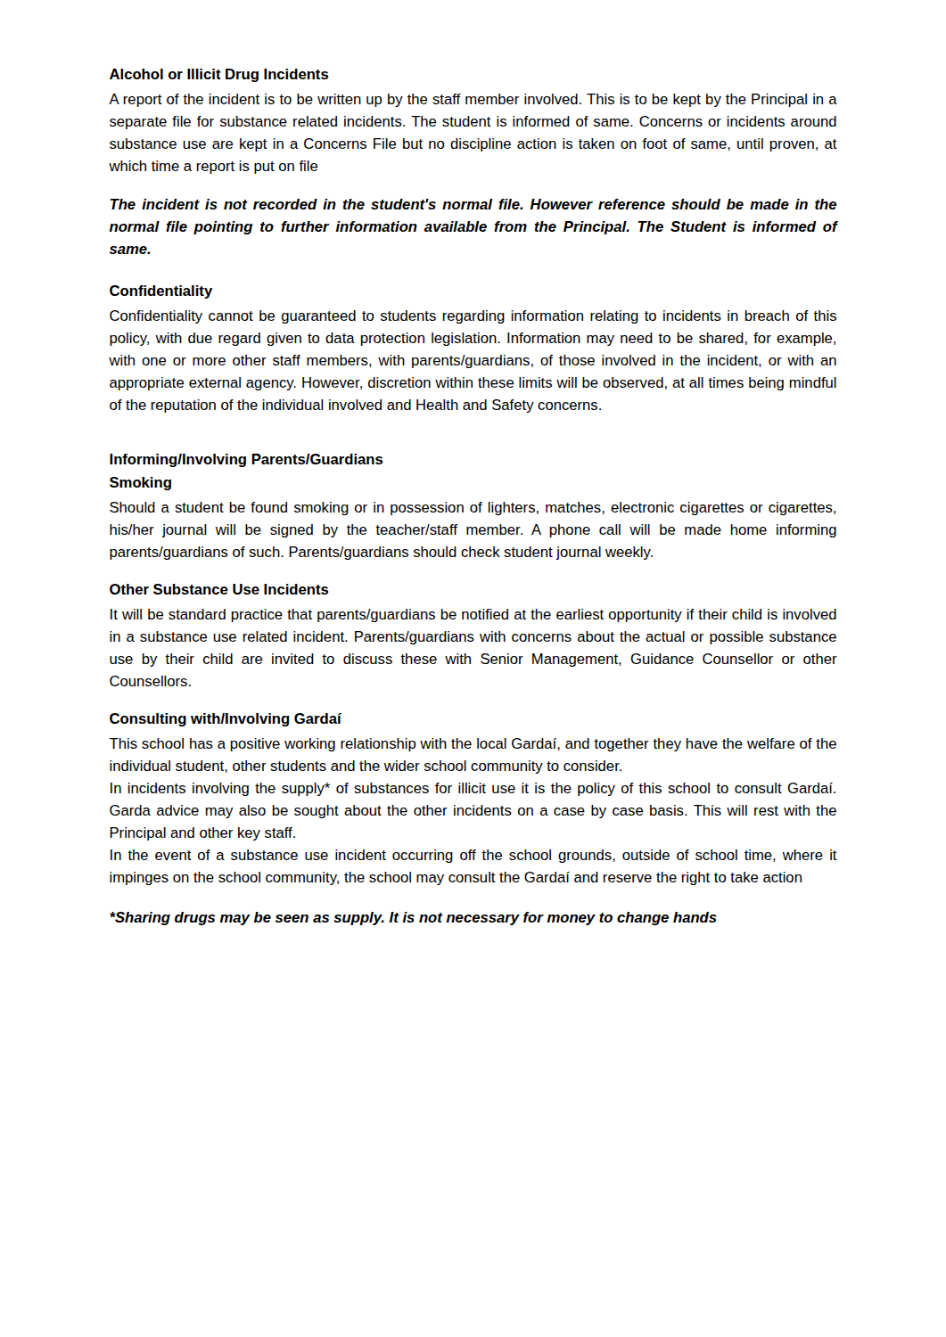Alcohol or Illicit Drug Incidents
A report of the incident is to be written up by the staff member involved. This is to be kept by the Principal in a separate file for substance related incidents. The student is informed of same. Concerns or incidents around substance use are kept in a Concerns File but no discipline action is taken on foot of same, until proven, at which time a report is put on file
The incident is not recorded in the student's normal file. However reference should be made in the normal file pointing to further information available from the Principal. The Student is informed of same.
Confidentiality
Confidentiality cannot be guaranteed to students regarding information relating to incidents in breach of this policy, with due regard given to data protection legislation. Information may need to be shared, for example, with one or more other staff members, with parents/guardians, of those involved in the incident, or with an appropriate external agency. However, discretion within these limits will be observed, at all times being mindful of the reputation of the individual involved and Health and Safety concerns.
Informing/Involving Parents/Guardians
Smoking
Should a student be found smoking or in possession of lighters, matches, electronic cigarettes or cigarettes, his/her journal will be signed by the teacher/staff member. A phone call will be made home informing parents/guardians of such. Parents/guardians should check student journal weekly.
Other Substance Use Incidents
It will be standard practice that parents/guardians be notified at the earliest opportunity if their child is involved in a substance use related incident. Parents/guardians with concerns about the actual or possible substance use by their child are invited to discuss these with Senior Management, Guidance Counsellor or other Counsellors.
Consulting with/Involving Gardaí
This school has a positive working relationship with the local Gardaí, and together they have the welfare of the individual student, other students and the wider school community to consider.
In incidents involving the supply* of substances for illicit use it is the policy of this school to consult Gardaí. Garda advice may also be sought about the other incidents on a case by case basis. This will rest with the Principal and other key staff.
In the event of a substance use incident occurring off the school grounds, outside of school time, where it impinges on the school community, the school may consult the Gardaí and reserve the right to take action
*Sharing drugs may be seen as supply. It is not necessary for money to change hands